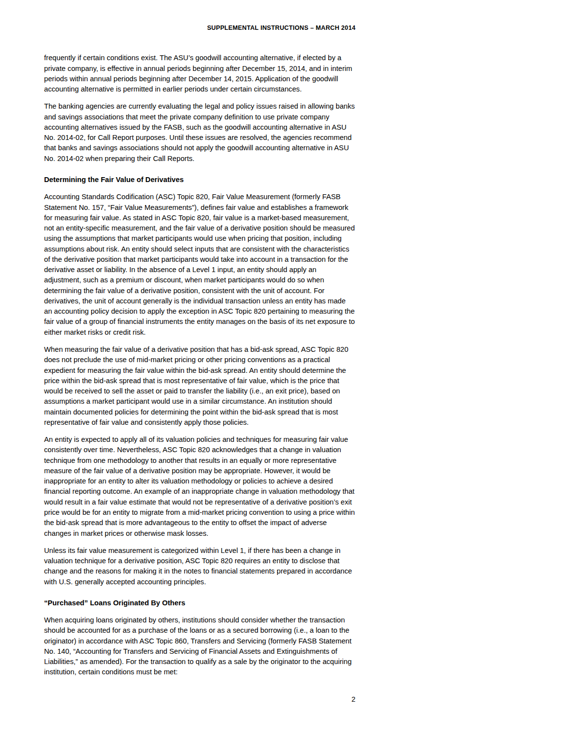SUPPLEMENTAL INSTRUCTIONS – MARCH 2014
frequently if certain conditions exist. The ASU’s goodwill accounting alternative, if elected by a private company, is effective in annual periods beginning after December 15, 2014, and in interim periods within annual periods beginning after December 14, 2015. Application of the goodwill accounting alternative is permitted in earlier periods under certain circumstances.
The banking agencies are currently evaluating the legal and policy issues raised in allowing banks and savings associations that meet the private company definition to use private company accounting alternatives issued by the FASB, such as the goodwill accounting alternative in ASU No. 2014-02, for Call Report purposes. Until these issues are resolved, the agencies recommend that banks and savings associations should not apply the goodwill accounting alternative in ASU No. 2014-02 when preparing their Call Reports.
Determining the Fair Value of Derivatives
Accounting Standards Codification (ASC) Topic 820, Fair Value Measurement (formerly FASB Statement No. 157, “Fair Value Measurements”), defines fair value and establishes a framework for measuring fair value. As stated in ASC Topic 820, fair value is a market-based measurement, not an entity-specific measurement, and the fair value of a derivative position should be measured using the assumptions that market participants would use when pricing that position, including assumptions about risk. An entity should select inputs that are consistent with the characteristics of the derivative position that market participants would take into account in a transaction for the derivative asset or liability. In the absence of a Level 1 input, an entity should apply an adjustment, such as a premium or discount, when market participants would do so when determining the fair value of a derivative position, consistent with the unit of account. For derivatives, the unit of account generally is the individual transaction unless an entity has made an accounting policy decision to apply the exception in ASC Topic 820 pertaining to measuring the fair value of a group of financial instruments the entity manages on the basis of its net exposure to either market risks or credit risk.
When measuring the fair value of a derivative position that has a bid-ask spread, ASC Topic 820 does not preclude the use of mid-market pricing or other pricing conventions as a practical expedient for measuring the fair value within the bid-ask spread. An entity should determine the price within the bid-ask spread that is most representative of fair value, which is the price that would be received to sell the asset or paid to transfer the liability (i.e., an exit price), based on assumptions a market participant would use in a similar circumstance. An institution should maintain documented policies for determining the point within the bid-ask spread that is most representative of fair value and consistently apply those policies.
An entity is expected to apply all of its valuation policies and techniques for measuring fair value consistently over time. Nevertheless, ASC Topic 820 acknowledges that a change in valuation technique from one methodology to another that results in an equally or more representative measure of the fair value of a derivative position may be appropriate. However, it would be inappropriate for an entity to alter its valuation methodology or policies to achieve a desired financial reporting outcome. An example of an inappropriate change in valuation methodology that would result in a fair value estimate that would not be representative of a derivative position’s exit price would be for an entity to migrate from a mid-market pricing convention to using a price within the bid-ask spread that is more advantageous to the entity to offset the impact of adverse changes in market prices or otherwise mask losses.
Unless its fair value measurement is categorized within Level 1, if there has been a change in valuation technique for a derivative position, ASC Topic 820 requires an entity to disclose that change and the reasons for making it in the notes to financial statements prepared in accordance with U.S. generally accepted accounting principles.
“Purchased” Loans Originated By Others
When acquiring loans originated by others, institutions should consider whether the transaction should be accounted for as a purchase of the loans or as a secured borrowing (i.e., a loan to the originator) in accordance with ASC Topic 860, Transfers and Servicing (formerly FASB Statement No. 140, “Accounting for Transfers and Servicing of Financial Assets and Extinguishments of Liabilities,” as amended). For the transaction to qualify as a sale by the originator to the acquiring institution, certain conditions must be met:
2